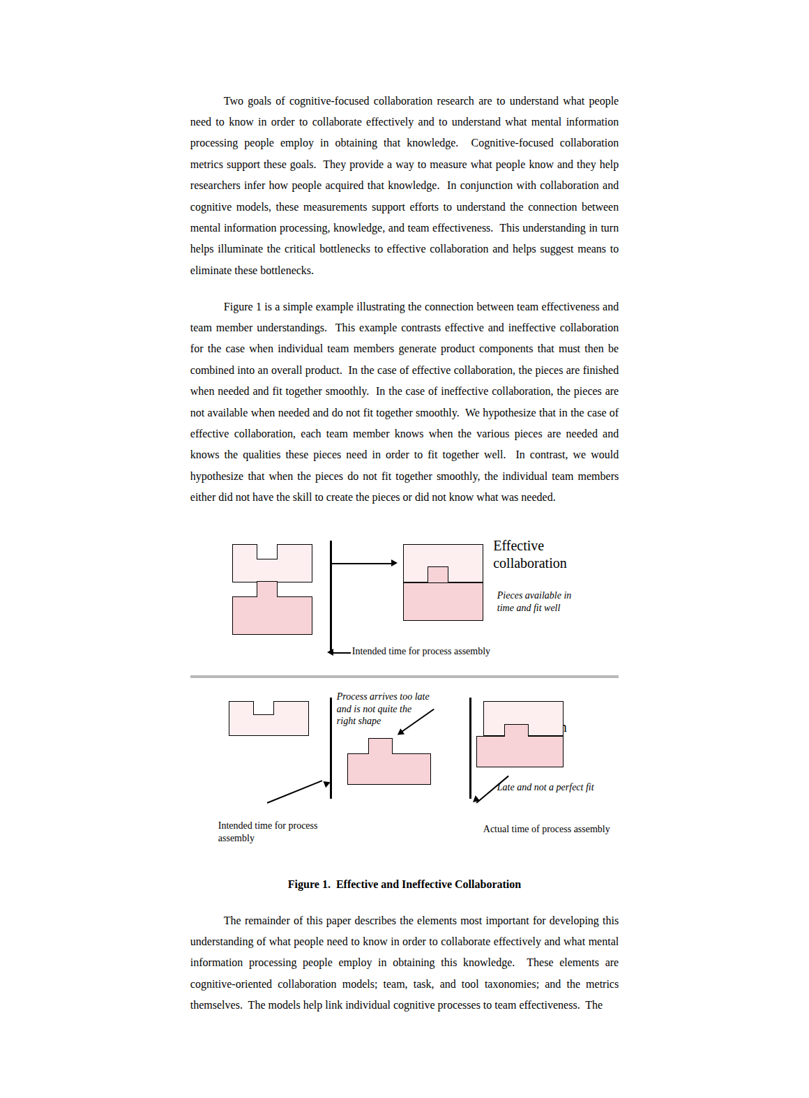Two goals of cognitive-focused collaboration research are to understand what people need to know in order to collaborate effectively and to understand what mental information processing people employ in obtaining that knowledge. Cognitive-focused collaboration metrics support these goals. They provide a way to measure what people know and they help researchers infer how people acquired that knowledge. In conjunction with collaboration and cognitive models, these measurements support efforts to understand the connection between mental information processing, knowledge, and team effectiveness. This understanding in turn helps illuminate the critical bottlenecks to effective collaboration and helps suggest means to eliminate these bottlenecks.
Figure 1 is a simple example illustrating the connection between team effectiveness and team member understandings. This example contrasts effective and ineffective collaboration for the case when individual team members generate product components that must then be combined into an overall product. In the case of effective collaboration, the pieces are finished when needed and fit together smoothly. In the case of ineffective collaboration, the pieces are not available when needed and do not fit together smoothly. We hypothesize that in the case of effective collaboration, each team member knows when the various pieces are needed and knows the qualities these pieces need in order to fit together well. In contrast, we would hypothesize that when the pieces do not fit together smoothly, the individual team members either did not have the skill to create the pieces or did not know what was needed.
Effective
collaboration
Pieces available in
time and fit well
Intended time for process assembly
Ineffective
collaboration
Process arrives too late
and is not quite the
right shape
Late and not a perfect fit
Intended time for process
assembly
Actual time of process assembly
Figure 1. Effective and Ineffective Collaboration
The remainder of this paper describes the elements most important for developing this understanding of what people need to know in order to collaborate effectively and what mental information processing people employ in obtaining this knowledge. These elements are cognitive-oriented collaboration models; team, task, and tool taxonomies; and the metrics themselves. The models help link individual cognitive processes to team effectiveness. The